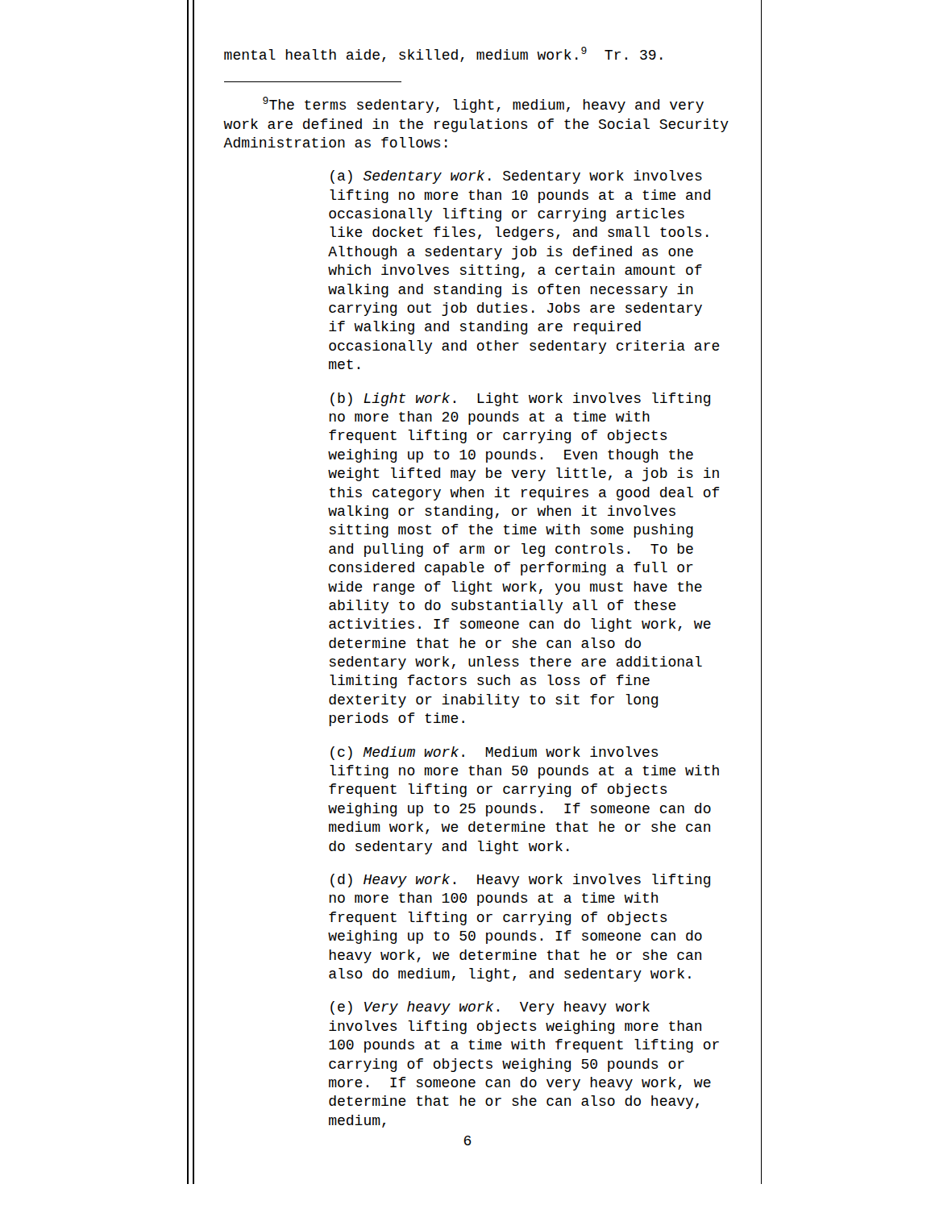mental health aide, skilled, medium work.9 Tr. 39.
9The terms sedentary, light, medium, heavy and very work are defined in the regulations of the Social Security Administration as follows:
(a) Sedentary work. Sedentary work involves lifting no more than 10 pounds at a time and occasionally lifting or carrying articles like docket files, ledgers, and small tools. Although a sedentary job is defined as one which involves sitting, a certain amount of walking and standing is often necessary in carrying out job duties. Jobs are sedentary if walking and standing are required occasionally and other sedentary criteria are met.
(b) Light work. Light work involves lifting no more than 20 pounds at a time with frequent lifting or carrying of objects weighing up to 10 pounds. Even though the weight lifted may be very little, a job is in this category when it requires a good deal of walking or standing, or when it involves sitting most of the time with some pushing and pulling of arm or leg controls. To be considered capable of performing a full or wide range of light work, you must have the ability to do substantially all of these activities. If someone can do light work, we determine that he or she can also do sedentary work, unless there are additional limiting factors such as loss of fine dexterity or inability to sit for long periods of time.
(c) Medium work. Medium work involves lifting no more than 50 pounds at a time with frequent lifting or carrying of objects weighing up to 25 pounds. If someone can do medium work, we determine that he or she can do sedentary and light work.
(d) Heavy work. Heavy work involves lifting no more than 100 pounds at a time with frequent lifting or carrying of objects weighing up to 50 pounds. If someone can do heavy work, we determine that he or she can also do medium, light, and sedentary work.
(e) Very heavy work. Very heavy work involves lifting objects weighing more than 100 pounds at a time with frequent lifting or carrying of objects weighing 50 pounds or more. If someone can do very heavy work, we determine that he or she can also do heavy, medium,
6